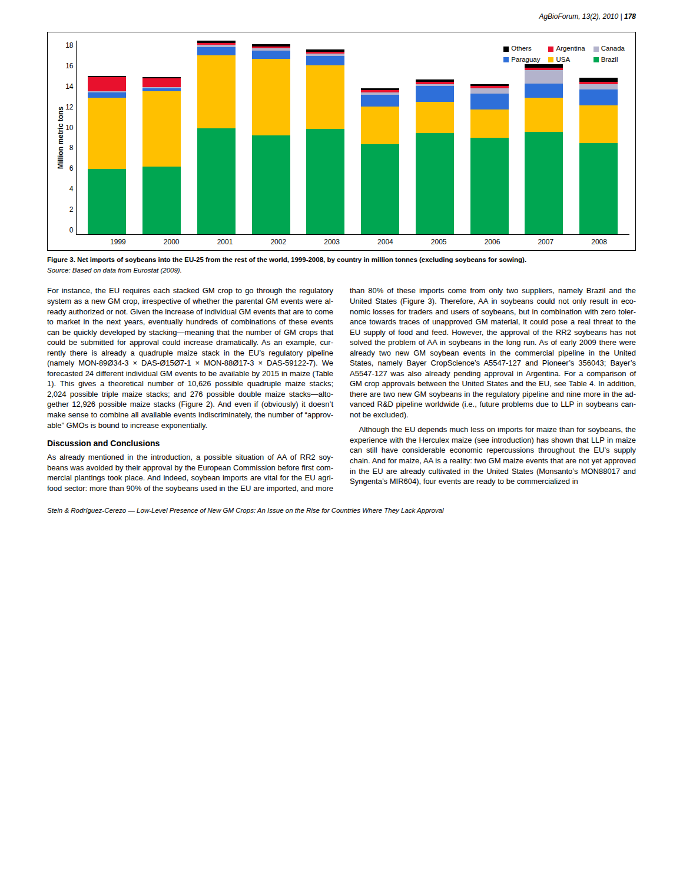AgBioForum, 13(2), 2010 | 178
Million metric tons
18
16
14
12
10
8
6
4
2
0
Others
Argentina
Canada
Paraguay
USA
Brazil
1999 2000 2001 2002 2003 2004 2005 2006 2007 2008
Figure 3. Net imports of soybeans into the EU-25 from the rest of the world, 1999-2008, by country in million tonnes (excluding soybeans for sowing).
Source: Based on data from Eurostat (2009).
For instance, the EU requires each stacked GM crop to go through the regulatory system as a new GM crop, irrespective of whether the parental GM events were already authorized or not. Given the increase of individual GM events that are to come to market in the next years, eventually hundreds of combinations of these events can be quickly developed by stacking—meaning that the number of GM crops that could be submitted for approval could increase dramatically. As an example, currently there is already a quadruple maize stack in the EU’s regulatory pipeline (namely MON-89Ø34-3 × DAS-Ø15Ø7-1 × MON-88Ø17-3 × DAS-59122-7). We forecasted 24 different individual GM events to be available by 2015 in maize (Table 1). This gives a theoretical number of 10,626 possible quadruple maize stacks; 2,024 possible triple maize stacks; and 276 possible double maize stacks—altogether 12,926 possible maize stacks (Figure 2). And even if (obviously) it doesn’t make sense to combine all available events indiscriminately, the number of “approvable” GMOs is bound to increase exponentially.
Discussion and Conclusions
As already mentioned in the introduction, a possible situation of AA of RR2 soybeans was avoided by their approval by the European Commission before first commercial plantings took place. And indeed, soybean imports are vital for the EU agrifood sector: more than 90% of the soybeans used in the EU are imported, and more than 80% of these imports come from only two suppliers, namely Brazil and the United States (Figure 3). Therefore, AA in soybeans could not only result in economic losses for traders and users of soybeans, but in combination with zero tolerance towards traces of unapproved GM material, it could pose a real threat to the EU supply of food and feed. However, the approval of the RR2 soybeans has not solved the problem of AA in soybeans in the long run. As of early 2009 there were already two new GM soybean events in the commercial pipeline in the United States, namely Bayer CropScience’s A5547-127 and Pioneer’s 356043; Bayer’s A5547-127 was also already pending approval in Argentina. For a comparison of GM crop approvals between the United States and the EU, see Table 4. In addition, there are two new GM soybeans in the regulatory pipeline and nine more in the advanced R&D pipeline worldwide (i.e., future problems due to LLP in soybeans cannot be excluded).
Although the EU depends much less on imports for maize than for soybeans, the experience with the Herculex maize (see introduction) has shown that LLP in maize can still have considerable economic repercussions throughout the EU’s supply chain. And for maize, AA is a reality: two GM maize events that are not yet approved in the EU are already cultivated in the United States (Monsanto’s MON88017 and Syngenta’s MIR604), four events are ready to be commercialized in
Stein & Rodríguez-Cerezo — Low-Level Presence of New GM Crops: An Issue on the Rise for Countries Where They Lack Approval